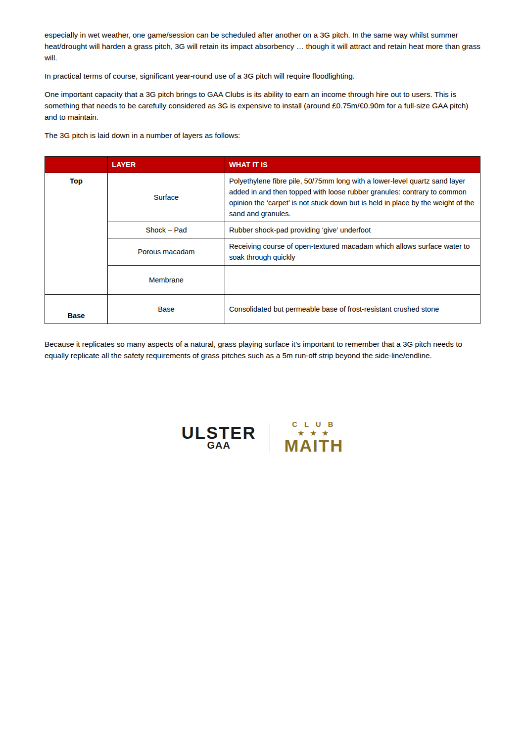especially in wet weather, one game/session can be scheduled after another on a 3G pitch. In the same way whilst summer heat/drought will harden a grass pitch, 3G will retain its impact absorbency … though it will attract and retain heat more than grass will.
In practical terms of course, significant year-round use of a 3G pitch will require floodlighting.
One important capacity that a 3G pitch brings to GAA Clubs is its ability to earn an income through hire out to users. This is something that needs to be carefully considered as 3G is expensive to install (around £0.75m/€0.90m for a full-size GAA pitch) and to maintain.
The 3G pitch is laid down in a number of layers as follows:
| | LAYER | WHAT IT IS |
| --- | --- | --- |
| Top | Surface | Polyethylene fibre pile, 50/75mm long with a lower-level quartz sand layer added in and then topped with loose rubber granules: contrary to common opinion the ‘carpet’ is not stuck down but is held in place by the weight of the sand and granules. |
| Shock – Pad | Rubber shock-pad providing ‘give’ underfoot |
| Porous macadam | Receiving course of open-textured macadam which allows surface water to soak through quickly |
| Membrane | |
| Base | Base | Consolidated but permeable base of frost-resistant crushed stone |
Because it replicates so many aspects of a natural, grass playing surface it’s important to remember that a 3G pitch needs to equally replicate all the safety requirements of grass pitches such as a 5m run-off strip beyond the side-line/endline.
ULSTER GAA
C L U B ★ ★ ★ MAITH